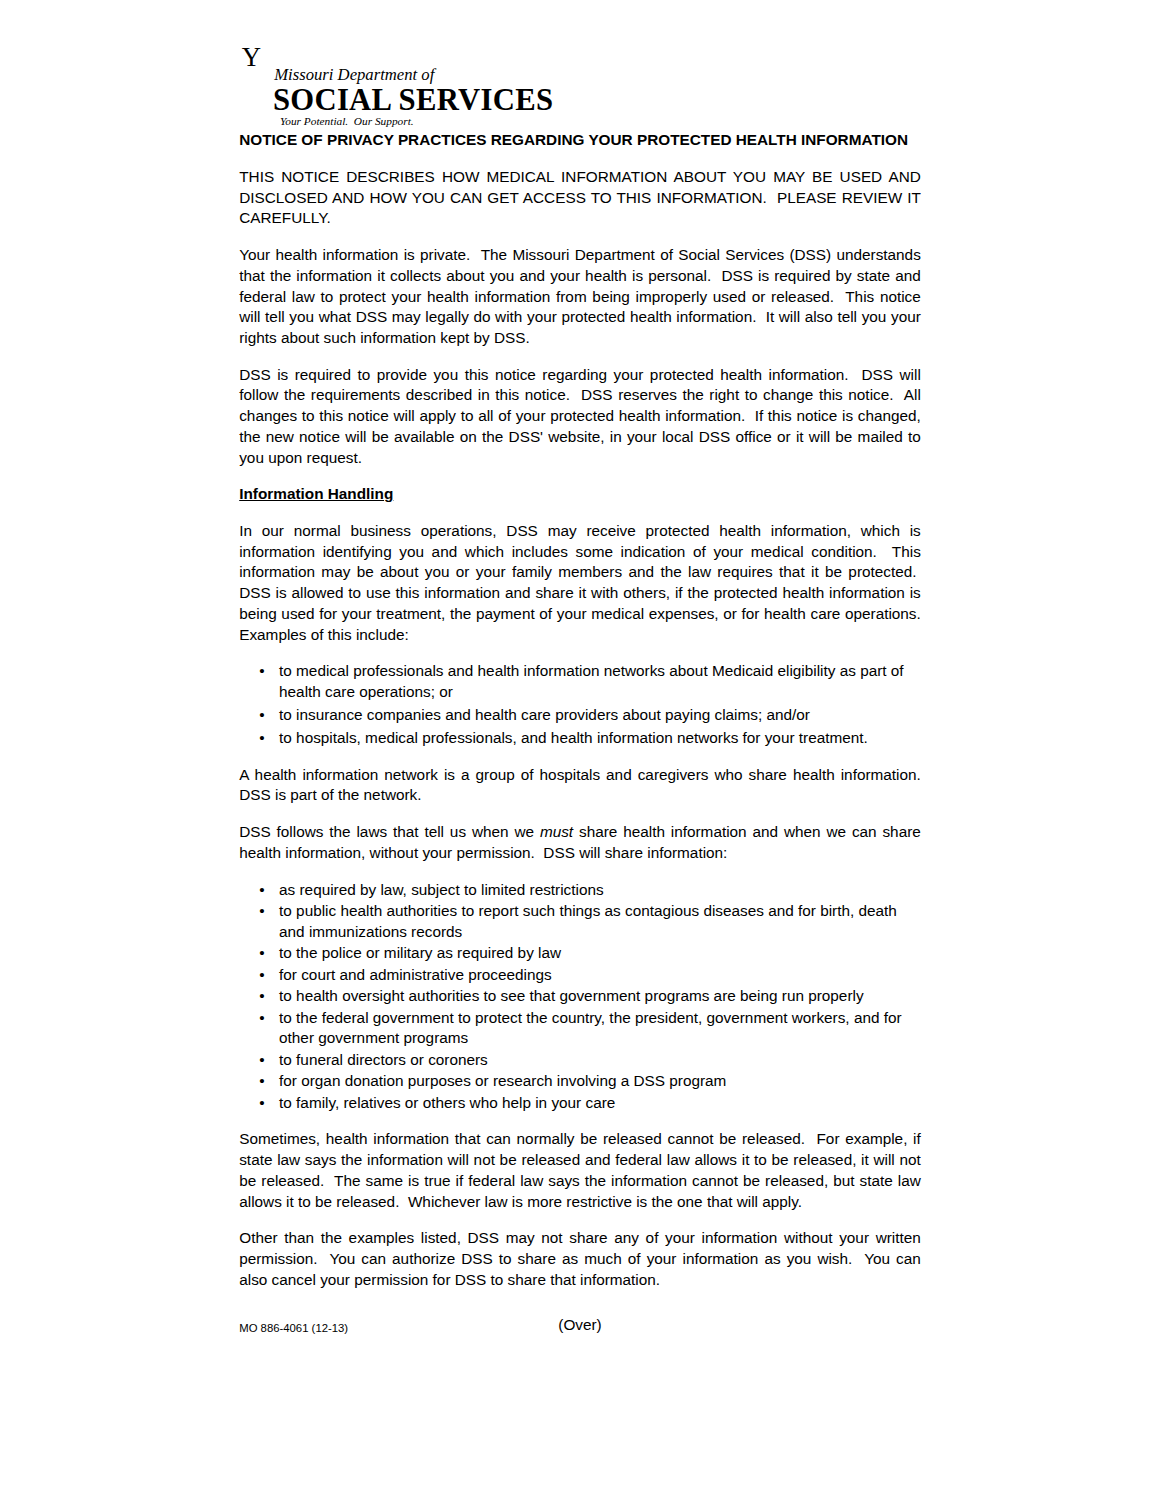Y Missouri Department of SOCIAL SERVICES Your Potential. Our Support.
Notice of Privacy Practices Regarding Your Protected Health Information
This notice describes how medical information about you may be used and disclosed and how you can get access to this information. Please review it carefully.
Your health information is private. The Missouri Department of Social Services (DSS) understands that the information it collects about you and your health is personal. DSS is required by state and federal law to protect your health information from being improperly used or released. This notice will tell you what DSS may legally do with your protected health information. It will also tell you your rights about such information kept by DSS.
DSS is required to provide you this notice regarding your protected health information. DSS will follow the requirements described in this notice. DSS reserves the right to change this notice. All changes to this notice will apply to all of your protected health information. If this notice is changed, the new notice will be available on the DSS' website, in your local DSS office or it will be mailed to you upon request.
Information Handling
In our normal business operations, DSS may receive protected health information, which is information identifying you and which includes some indication of your medical condition. This information may be about you or your family members and the law requires that it be protected. DSS is allowed to use this information and share it with others, if the protected health information is being used for your treatment, the payment of your medical expenses, or for health care operations. Examples of this include:
to medical professionals and health information networks about Medicaid eligibility as part of health care operations; or
to insurance companies and health care providers about paying claims; and/or
to hospitals, medical professionals, and health information networks for your treatment.
A health information network is a group of hospitals and caregivers who share health information. DSS is part of the network.
DSS follows the laws that tell us when we must share health information and when we can share health information, without your permission. DSS will share information:
as required by law, subject to limited restrictions
to public health authorities to report such things as contagious diseases and for birth, death and immunizations records
to the police or military as required by law
for court and administrative proceedings
to health oversight authorities to see that government programs are being run properly
to the federal government to protect the country, the president, government workers, and for other government programs
to funeral directors or coroners
for organ donation purposes or research involving a DSS program
to family, relatives or others who help in your care
Sometimes, health information that can normally be released cannot be released. For example, if state law says the information will not be released and federal law allows it to be released, it will not be released. The same is true if federal law says the information cannot be released, but state law allows it to be released. Whichever law is more restrictive is the one that will apply.
Other than the examples listed, DSS may not share any of your information without your written permission. You can authorize DSS to share as much of your information as you wish. You can also cancel your permission for DSS to share that information.
MO 886-4061 (12-13)
(Over)